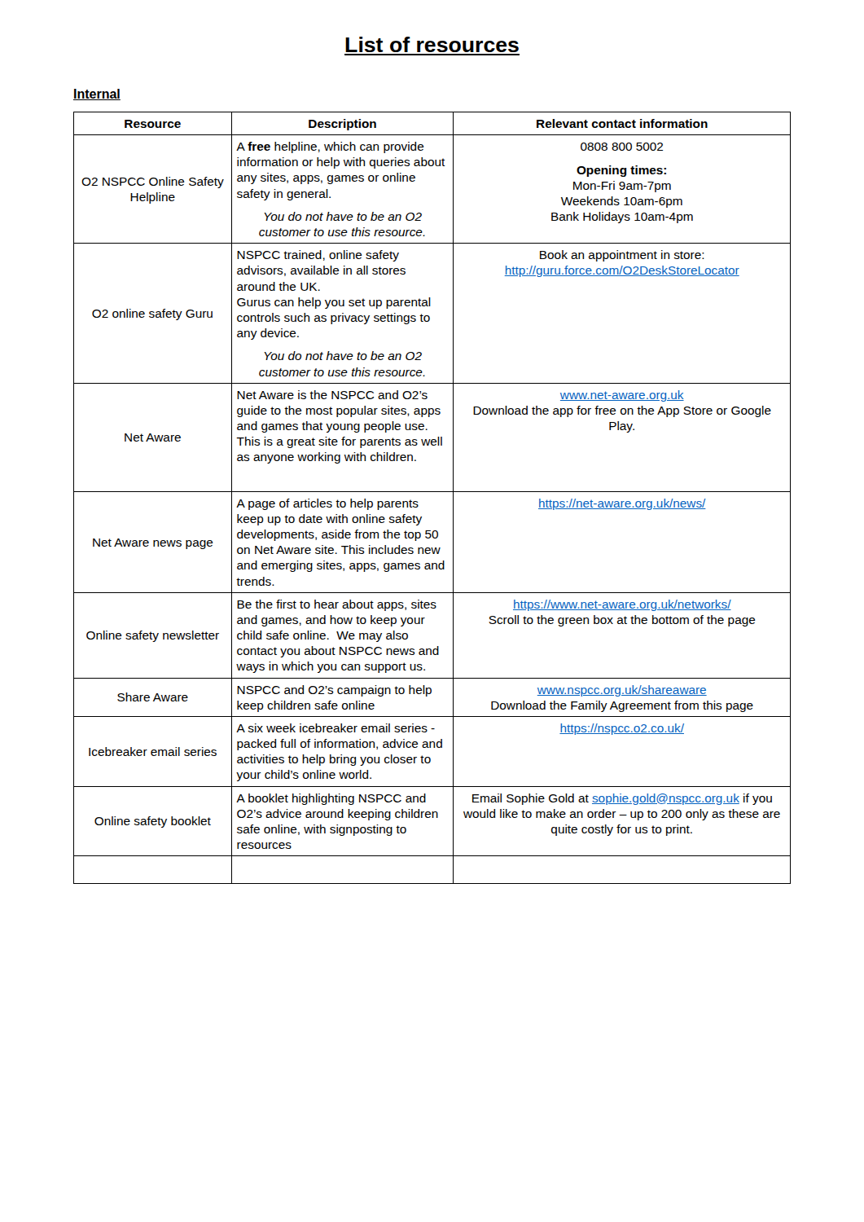List of resources
Internal
| Resource | Description | Relevant contact information |
| --- | --- | --- |
| O2 NSPCC Online Safety Helpline | A free helpline, which can provide information or help with queries about any sites, apps, games or online safety in general. You do not have to be an O2 customer to use this resource. | 0808 800 5002 Opening times: Mon-Fri 9am-7pm Weekends 10am-6pm Bank Holidays 10am-4pm |
| O2 online safety Guru | NSPCC trained, online safety advisors, available in all stores around the UK. Gurus can help you set up parental controls such as privacy settings to any device. You do not have to be an O2 customer to use this resource. | Book an appointment in store: http://guru.force.com/O2DeskStoreLocator |
| Net Aware | Net Aware is the NSPCC and O2’s guide to the most popular sites, apps and games that young people use. This is a great site for parents as well as anyone working with children. | www.net-aware.org.uk Download the app for free on the App Store or Google Play. |
| Net Aware news page | A page of articles to help parents keep up to date with online safety developments, aside from the top 50 on Net Aware site. This includes new and emerging sites, apps, games and trends. | https://net-aware.org.uk/news/ |
| Online safety newsletter | Be the first to hear about apps, sites and games, and how to keep your child safe online. We may also contact you about NSPCC news and ways in which you can support us. | https://www.net-aware.org.uk/networks/ Scroll to the green box at the bottom of the page |
| Share Aware | NSPCC and O2’s campaign to help keep children safe online | www.nspcc.org.uk/shareaware Download the Family Agreement from this page |
| Icebreaker email series | A six week icebreaker email series - packed full of information, advice and activities to help bring you closer to your child’s online world. | https://nspcc.o2.co.uk/ |
| Online safety booklet | A booklet highlighting NSPCC and O2’s advice around keeping children safe online, with signposting to resources | Email Sophie Gold at sophie.gold@nspcc.org.uk if you would like to make an order – up to 200 only as these are quite costly for us to print. |